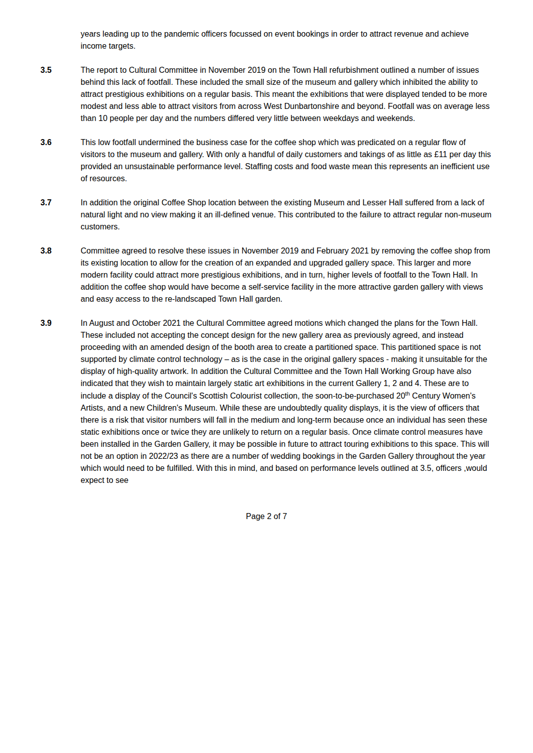years leading up to the pandemic officers focussed on event bookings in order to attract revenue and achieve income targets.
3.5
The report to Cultural Committee in November 2019 on the Town Hall refurbishment outlined a number of issues behind this lack of footfall. These included the small size of the museum and gallery which inhibited the ability to attract prestigious exhibitions on a regular basis. This meant the exhibitions that were displayed tended to be more modest and less able to attract visitors from across West Dunbartonshire and beyond. Footfall was on average less than 10 people per day and the numbers differed very little between weekdays and weekends.
3.6
This low footfall undermined the business case for the coffee shop which was predicated on a regular flow of visitors to the museum and gallery. With only a handful of daily customers and takings of as little as £11 per day this provided an unsustainable performance level. Staffing costs and food waste mean this represents an inefficient use of resources.
3.7
In addition the original Coffee Shop location between the existing Museum and Lesser Hall suffered from a lack of natural light and no view making it an ill-defined venue. This contributed to the failure to attract regular non-museum customers.
3.8
Committee agreed to resolve these issues in November 2019 and February 2021 by removing the coffee shop from its existing location to allow for the creation of an expanded and upgraded gallery space. This larger and more modern facility could attract more prestigious exhibitions, and in turn, higher levels of footfall to the Town Hall. In addition the coffee shop would have become a self-service facility in the more attractive garden gallery with views and easy access to the re-landscaped Town Hall garden.
3.9
In August and October 2021 the Cultural Committee agreed motions which changed the plans for the Town Hall. These included not accepting the concept design for the new gallery area as previously agreed, and instead proceeding with an amended design of the booth area to create a partitioned space. This partitioned space is not supported by climate control technology – as is the case in the original gallery spaces - making it unsuitable for the display of high-quality artwork. In addition the Cultural Committee and the Town Hall Working Group have also indicated that they wish to maintain largely static art exhibitions in the current Gallery 1, 2 and 4. These are to include a display of the Council's Scottish Colourist collection, the soon-to-be-purchased 20th Century Women's Artists, and a new Children's Museum. While these are undoubtedly quality displays, it is the view of officers that there is a risk that visitor numbers will fall in the medium and long-term because once an individual has seen these static exhibitions once or twice they are unlikely to return on a regular basis. Once climate control measures have been installed in the Garden Gallery, it may be possible in future to attract touring exhibitions to this space. This will not be an option in 2022/23 as there are a number of wedding bookings in the Garden Gallery throughout the year which would need to be fulfilled. With this in mind, and based on performance levels outlined at 3.5, officers ,would expect to see
Page 2 of 7